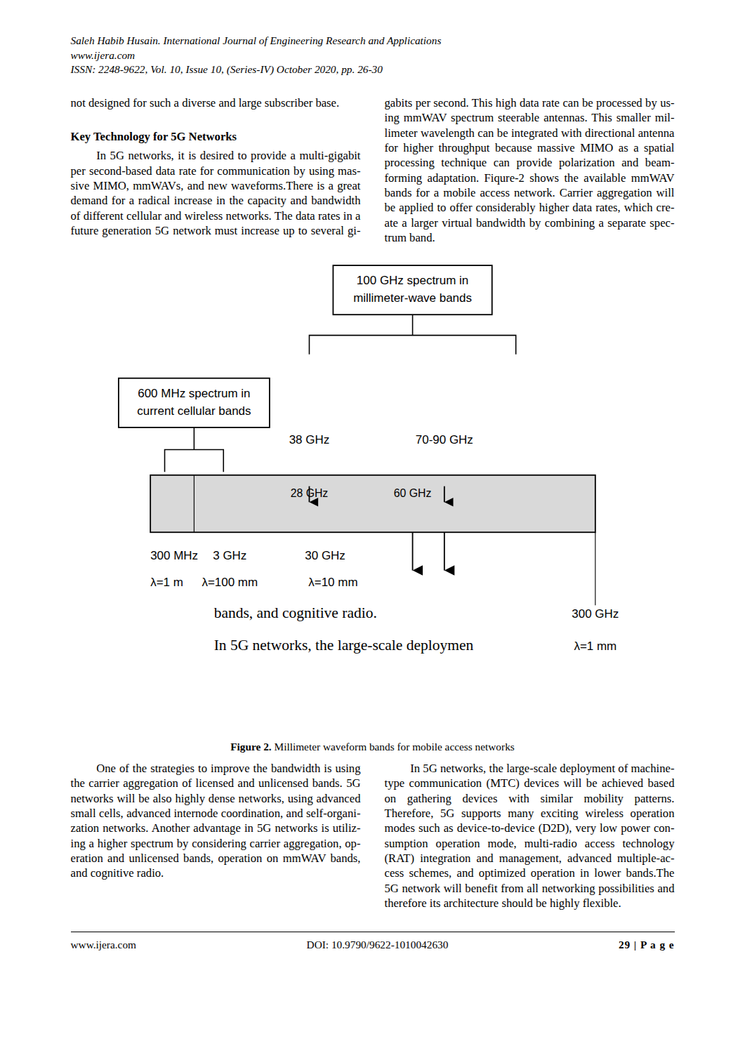Saleh Habib Husain. International Journal of Engineering Research and Applications www.ijera.com ISSN: 2248-9622, Vol. 10, Issue 10, (Series-IV) October 2020, pp. 26-30
not designed for such a diverse and large subscriber base.
Key Technology for 5G Networks
In 5G networks, it is desired to provide a multi-gigabit per second-based data rate for communication by using massive MIMO, mmWAVs, and new waveforms.There is a great demand for a radical increase in the capacity and bandwidth of different cellular and wireless networks. The data rates in a future generation 5G network must increase up to several gigabits per second. This high data rate can be processed by using mmWAV spectrum steerable antennas. This smaller millimeter wavelength can be integrated with directional antenna for higher throughput because massive MIMO as a spatial processing technique can provide polarization and beam-forming adaptation. Fiqure-2 shows the available mmWAV bands for a mobile access network. Carrier aggregation will be applied to offer considerably higher data rates, which create a larger virtual bandwidth by combining a separate spectrum band.
100 GHz spectrum in millimeter-wave bands 600 MHz spectrum in current cellular bands 38 GHz 70-90 GHz 28 GHz 60 GHz 300 MHz 3 GHz 30 GHz λ=1 m λ=100 mm λ=10 mm bands, and cognitive radio. 300 GHz In 5G networks, the large-scale deploymen λ=1 mm
Figure 2. Millimeter waveform bands for mobile access networks
One of the strategies to improve the bandwidth is using the carrier aggregation of licensed and unlicensed bands. 5G networks will be also highly dense networks, using advanced small cells, advanced internode coordination, and self-organization networks. Another advantage in 5G networks is utilizing a higher spectrum by considering carrier aggregation, operation and unlicensed bands, operation on mmWAV bands, and cognitive radio.
In 5G networks, the large-scale deployment of machine-type communication (MTC) devices will be achieved based on gathering devices with similar mobility patterns. Therefore, 5G supports many exciting wireless operation modes such as device-to-device (D2D), very low power consumption operation mode, multi-radio access technology (RAT) integration and management, advanced multiple-access schemes, and optimized operation in lower bands.The 5G network will benefit from all networking possibilities and therefore its architecture should be highly flexible.
www.ijera.com DOI: 10.9790/9622-1010042630 29 | P a g e